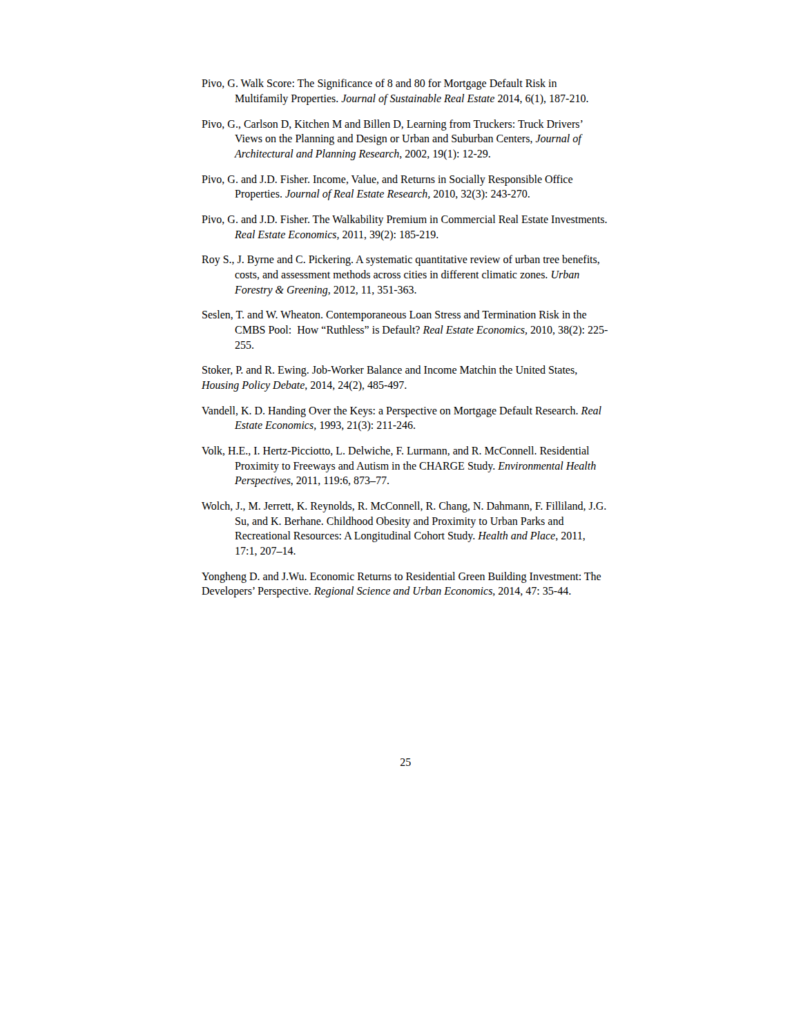Pivo, G. Walk Score: The Significance of 8 and 80 for Mortgage Default Risk in Multifamily Properties. Journal of Sustainable Real Estate 2014, 6(1), 187-210.
Pivo, G., Carlson D, Kitchen M and Billen D, Learning from Truckers: Truck Drivers’ Views on the Planning and Design or Urban and Suburban Centers, Journal of Architectural and Planning Research, 2002, 19(1): 12-29.
Pivo, G. and J.D. Fisher. Income, Value, and Returns in Socially Responsible Office Properties. Journal of Real Estate Research, 2010, 32(3): 243-270.
Pivo, G. and J.D. Fisher. The Walkability Premium in Commercial Real Estate Investments. Real Estate Economics, 2011, 39(2): 185-219.
Roy S., J. Byrne and C. Pickering. A systematic quantitative review of urban tree benefits, costs, and assessment methods across cities in different climatic zones. Urban Forestry & Greening, 2012, 11, 351-363.
Seslen, T. and W. Wheaton. Contemporaneous Loan Stress and Termination Risk in the CMBS Pool: How “Ruthless” is Default? Real Estate Economics, 2010, 38(2): 225-255.
Stoker, P. and R. Ewing. Job-Worker Balance and Income Matchin the United States, Housing Policy Debate, 2014, 24(2), 485-497.
Vandell, K. D. Handing Over the Keys: a Perspective on Mortgage Default Research. Real Estate Economics, 1993, 21(3): 211-246.
Volk, H.E., I. Hertz-Picciotto, L. Delwiche, F. Lurmann, and R. McConnell. Residential Proximity to Freeways and Autism in the CHARGE Study. Environmental Health Perspectives, 2011, 119:6, 873–77.
Wolch, J., M. Jerrett, K. Reynolds, R. McConnell, R. Chang, N. Dahmann, F. Filliland, J.G. Su, and K. Berhane. Childhood Obesity and Proximity to Urban Parks and Recreational Resources: A Longitudinal Cohort Study. Health and Place, 2011, 17:1, 207–14.
Yongheng D. and J.Wu. Economic Returns to Residential Green Building Investment: The Developers’ Perspective. Regional Science and Urban Economics, 2014, 47: 35-44.
25